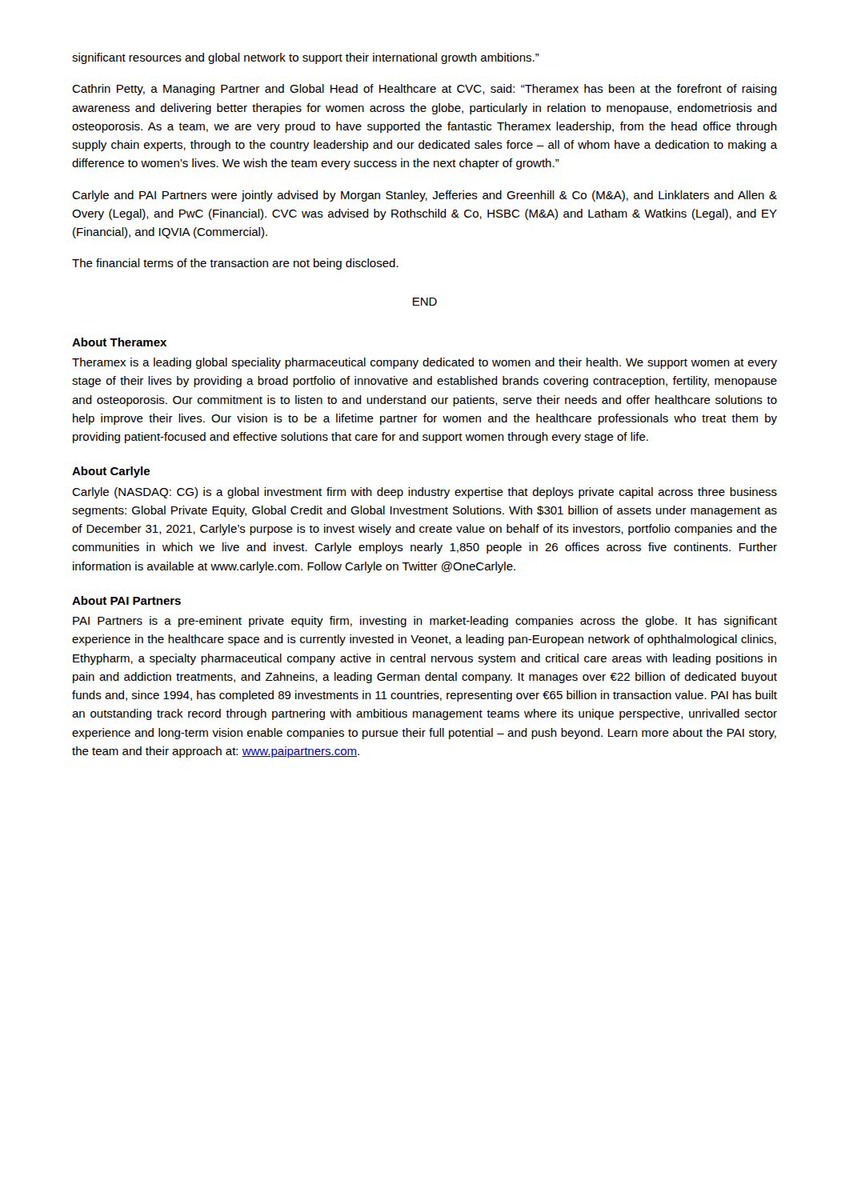significant resources and global network to support their international growth ambitions.”
Cathrin Petty, a Managing Partner and Global Head of Healthcare at CVC, said: “Theramex has been at the forefront of raising awareness and delivering better therapies for women across the globe, particularly in relation to menopause, endometriosis and osteoporosis. As a team, we are very proud to have supported the fantastic Theramex leadership, from the head office through supply chain experts, through to the country leadership and our dedicated sales force – all of whom have a dedication to making a difference to women’s lives. We wish the team every success in the next chapter of growth.”
Carlyle and PAI Partners were jointly advised by Morgan Stanley, Jefferies and Greenhill & Co (M&A), and Linklaters and Allen & Overy (Legal), and PwC (Financial). CVC was advised by Rothschild & Co, HSBC (M&A) and Latham & Watkins (Legal), and EY (Financial), and IQVIA (Commercial).
The financial terms of the transaction are not being disclosed.
END
About Theramex
Theramex is a leading global speciality pharmaceutical company dedicated to women and their health. We support women at every stage of their lives by providing a broad portfolio of innovative and established brands covering contraception, fertility, menopause and osteoporosis. Our commitment is to listen to and understand our patients, serve their needs and offer healthcare solutions to help improve their lives. Our vision is to be a lifetime partner for women and the healthcare professionals who treat them by providing patient-focused and effective solutions that care for and support women through every stage of life.
About Carlyle
Carlyle (NASDAQ: CG) is a global investment firm with deep industry expertise that deploys private capital across three business segments: Global Private Equity, Global Credit and Global Investment Solutions. With $301 billion of assets under management as of December 31, 2021, Carlyle’s purpose is to invest wisely and create value on behalf of its investors, portfolio companies and the communities in which we live and invest. Carlyle employs nearly 1,850 people in 26 offices across five continents. Further information is available at www.carlyle.com. Follow Carlyle on Twitter @OneCarlyle.
About PAI Partners
PAI Partners is a pre-eminent private equity firm, investing in market-leading companies across the globe. It has significant experience in the healthcare space and is currently invested in Veonet, a leading pan-European network of ophthalmological clinics, Ethypharm, a specialty pharmaceutical company active in central nervous system and critical care areas with leading positions in pain and addiction treatments, and Zahneins, a leading German dental company. It manages over €22 billion of dedicated buyout funds and, since 1994, has completed 89 investments in 11 countries, representing over €65 billion in transaction value. PAI has built an outstanding track record through partnering with ambitious management teams where its unique perspective, unrivalled sector experience and long-term vision enable companies to pursue their full potential – and push beyond. Learn more about the PAI story, the team and their approach at: www.paipartners.com.